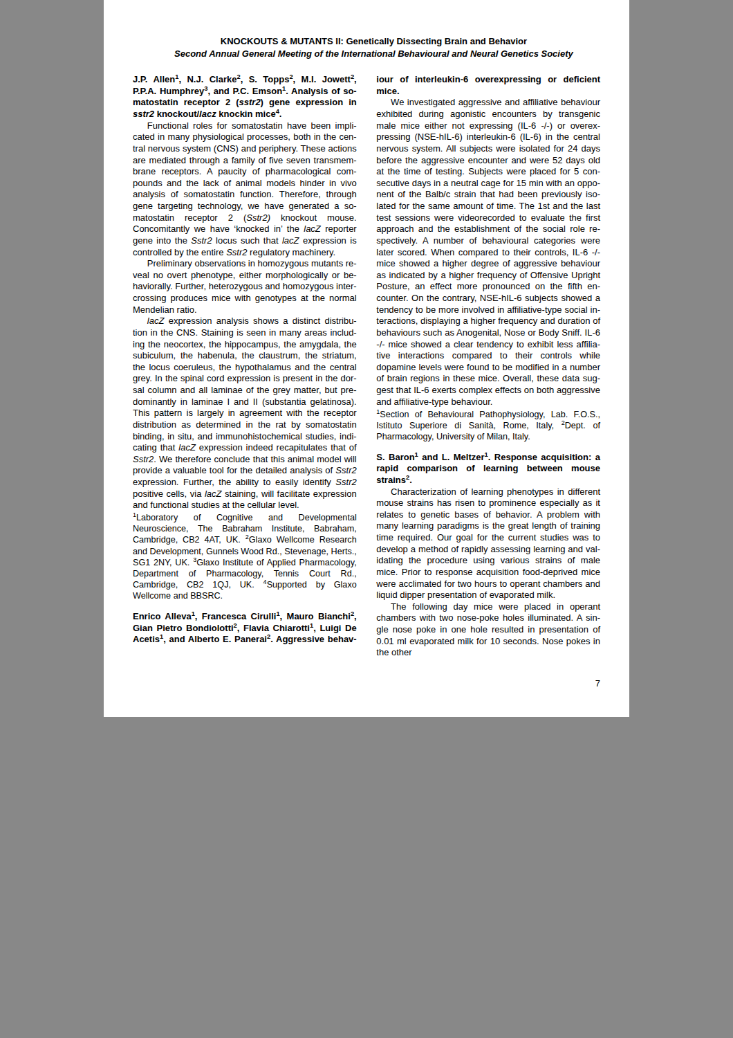KNOCKOUTS & MUTANTS II: Genetically Dissecting Brain and Behavior
Second Annual General Meeting of the International Behavioural and Neural Genetics Society
J.P. Allen1, N.J. Clarke2, S. Topps2, M.I. Jowett2, P.P.A. Humphrey3, and P.C. Emson1. Analysis of somatostatin receptor 2 (sstr2) gene expression in sstr2 knockout/lacz knockin mice4.
Functional roles for somatostatin have been implicated in many physiological processes, both in the central nervous system (CNS) and periphery. These actions are mediated through a family of five seven transmembrane receptors. A paucity of pharmacological compounds and the lack of animal models hinder in vivo analysis of somatostatin function. Therefore, through gene targeting technology, we have generated a somatostatin receptor 2 (Sstr2) knockout mouse. Concomitantly we have ‘knocked in’ the lacZ reporter gene into the Sstr2 locus such that lacZ expression is controlled by the entire Sstr2 regulatory machinery.
Preliminary observations in homozygous mutants reveal no overt phenotype, either morphologically or behaviorally. Further, heterozygous and homozygous intercrossing produces mice with genotypes at the normal Mendelian ratio.
lacZ expression analysis shows a distinct distribution in the CNS. Staining is seen in many areas including the neocortex, the hippocampus, the amygdala, the subiculum, the habenula, the claustrum, the striatum, the locus coeruleus, the hypothalamus and the central grey. In the spinal cord expression is present in the dorsal column and all laminae of the grey matter, but predominantly in laminae I and II (substantia gelatinosa). This pattern is largely in agreement with the receptor distribution as determined in the rat by somatostatin binding, in situ, and immunohistochemical studies, indicating that lacZ expression indeed recapitulates that of Sstr2. We therefore conclude that this animal model will provide a valuable tool for the detailed analysis of Sstr2 expression. Further, the ability to easily identify Sstr2 positive cells, via lacZ staining, will facilitate expression and functional studies at the cellular level.
1Laboratory of Cognitive and Developmental Neuroscience, The Babraham Institute, Babraham, Cambridge, CB2 4AT, UK. 2Glaxo Wellcome Research and Development, Gunnels Wood Rd., Stevenage, Herts., SG1 2NY, UK. 3Glaxo Institute of Applied Pharmacology, Department of Pharmacology, Tennis Court Rd., Cambridge, CB2 1QJ, UK. 4Supported by Glaxo Wellcome and BBSRC.
Enrico Alleva1, Francesca Cirulli1, Mauro Bianchi2, Gian Pietro Bondiolotti2, Flavia Chiarotti1, Luigi De Acetis1, and Alberto E. Panerai2. Aggressive behaviour of interleukin-6 overexpressing or deficient mice.
We investigated aggressive and affiliative behaviour exhibited during agonistic encounters by transgenic male mice either not expressing (IL-6 -/-) or overexpressing (NSE-hIL-6) interleukin-6 (IL-6) in the central nervous system. All subjects were isolated for 24 days before the aggressive encounter and were 52 days old at the time of testing. Subjects were placed for 5 consecutive days in a neutral cage for 15 min with an opponent of the Balb/c strain that had been previously isolated for the same amount of time. The 1st and the last test sessions were videorecorded to evaluate the first approach and the establishment of the social role respectively. A number of behavioural categories were later scored. When compared to their controls, IL-6 -/- mice showed a higher degree of aggressive behaviour as indicated by a higher frequency of Offensive Upright Posture, an effect more pronounced on the fifth encounter. On the contrary, NSE-hIL-6 subjects showed a tendency to be more involved in affiliative-type social interactions, displaying a higher frequency and duration of behaviours such as Anogenital, Nose or Body Sniff. IL-6 -/- mice showed a clear tendency to exhibit less affiliative interactions compared to their controls while dopamine levels were found to be modified in a number of brain regions in these mice. Overall, these data suggest that IL-6 exerts complex effects on both aggressive and affiliative-type behaviour.
1Section of Behavioural Pathophysiology, Lab. F.O.S., Istituto Superiore di Sanità, Rome, Italy, 2Dept. of Pharmacology, University of Milan, Italy.
S. Baron1 and L. Meltzer1. Response acquisition: a rapid comparison of learning between mouse strains2.
Characterization of learning phenotypes in different mouse strains has risen to prominence especially as it relates to genetic bases of behavior. A problem with many learning paradigms is the great length of training time required. Our goal for the current studies was to develop a method of rapidly assessing learning and validating the procedure using various strains of male mice. Prior to response acquisition food-deprived mice were acclimated for two hours to operant chambers and liquid dipper presentation of evaporated milk.
The following day mice were placed in operant chambers with two nose-poke holes illuminated. A single nose poke in one hole resulted in presentation of 0.01 ml evaporated milk for 10 seconds. Nose pokes in the other
7